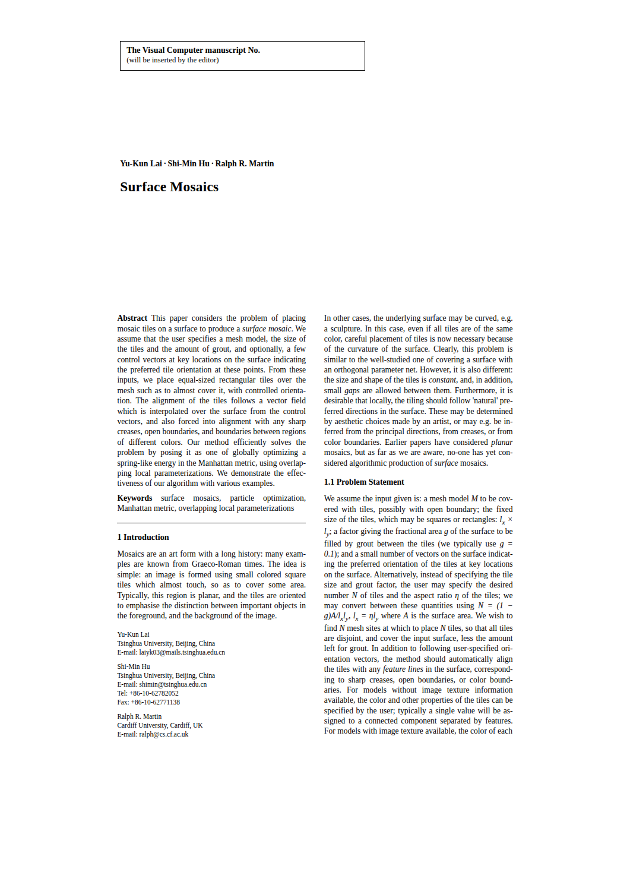The Visual Computer manuscript No.
(will be inserted by the editor)
Yu-Kun Lai·Shi-Min Hu·Ralph R. Martin
Surface Mosaics
Abstract This paper considers the problem of placing mosaic tiles on a surface to produce a surface mosaic. We assume that the user specifies a mesh model, the size of the tiles and the amount of grout, and optionally, a few control vectors at key locations on the surface indicating the preferred tile orientation at these points. From these inputs, we place equal-sized rectangular tiles over the mesh such as to almost cover it, with controlled orientation. The alignment of the tiles follows a vector field which is interpolated over the surface from the control vectors, and also forced into alignment with any sharp creases, open boundaries, and boundaries between regions of different colors. Our method efficiently solves the problem by posing it as one of globally optimizing a spring-like energy in the Manhattan metric, using overlapping local parameterizations. We demonstrate the effectiveness of our algorithm with various examples.
Keywords surface mosaics, particle optimization, Manhattan metric, overlapping local parameterizations
1 Introduction
Mosaics are an art form with a long history: many examples are known from Graeco-Roman times. The idea is simple: an image is formed using small colored square tiles which almost touch, so as to cover some area. Typically, this region is planar, and the tiles are oriented to emphasise the distinction between important objects in the foreground, and the background of the image.
Yu-Kun Lai
Tsinghua University, Beijing, China
E-mail: laiyk03@mails.tsinghua.edu.cn
Shi-Min Hu
Tsinghua University, Beijing, China
E-mail: shimin@tsinghua.edu.cn
Tel: +86-10-62782052
Fax: +86-10-62771138
Ralph R. Martin
Cardiff University, Cardiff, UK
E-mail: ralph@cs.cf.ac.uk
In other cases, the underlying surface may be curved, e.g. a sculpture. In this case, even if all tiles are of the same color, careful placement of tiles is now necessary because of the curvature of the surface. Clearly, this problem is similar to the well-studied one of covering a surface with an orthogonal parameter net. However, it is also different: the size and shape of the tiles is constant, and, in addition, small gaps are allowed between them. Furthermore, it is desirable that locally, the tiling should follow 'natural' preferred directions in the surface. These may be determined by aesthetic choices made by an artist, or may e.g. be inferred from the principal directions, from creases, or from color boundaries. Earlier papers have considered planar mosaics, but as far as we are aware, no-one has yet considered algorithmic production of surface mosaics.
1.1 Problem Statement
We assume the input given is: a mesh model M to be covered with tiles, possibly with open boundary; the fixed size of the tiles, which may be squares or rectangles: lx × ly; a factor giving the fractional area g of the surface to be filled by grout between the tiles (we typically use g = 0.1); and a small number of vectors on the surface indicating the preferred orientation of the tiles at key locations on the surface. Alternatively, instead of specifying the tile size and grout factor, the user may specify the desired number N of tiles and the aspect ratio η of the tiles; we may convert between these quantities using N = (1 − g)A/lxly, lx = ηly where A is the surface area. We wish to find N mesh sites at which to place N tiles, so that all tiles are disjoint, and cover the input surface, less the amount left for grout. In addition to following user-specified orientation vectors, the method should automatically align the tiles with any feature lines in the surface, corresponding to sharp creases, open boundaries, or color boundaries. For models without image texture information available, the color and other properties of the tiles can be specified by the user; typically a single value will be assigned to a connected component separated by features. For models with image texture available, the color of each